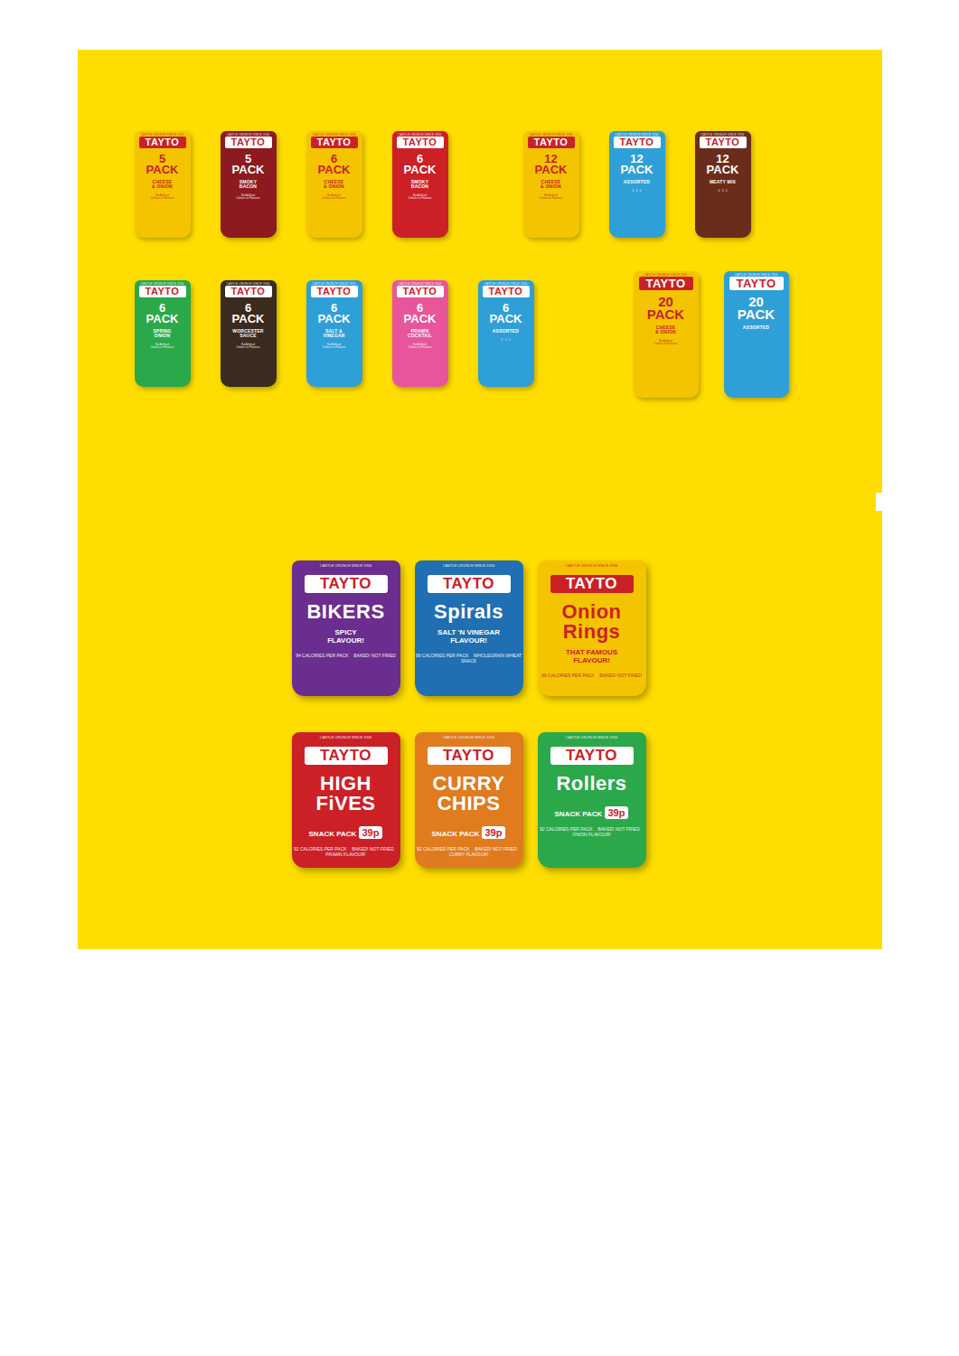CASTLE CRUNCH SINCE 1956
TAYTO
5
PACK
CHEESE
& ONION
No Artificial
Colours or Flavours
CASTLE CRUNCH SINCE 1956
TAYTO
5
PACK
SMOKY
BACON
No Artificial
Colours or Flavours
CASTLE CRUNCH SINCE 1956
TAYTO
6
PACK
CHEESE
& ONION
No Artificial
Colours or Flavours
CASTLE CRUNCH SINCE 1956
TAYTO
6
PACK
SMOKY
BACON
No Artificial
Colours or Flavours
CASTLE CRUNCH SINCE 1956
TAYTO
12
PACK
CHEESE
& ONION
No Artificial
Colours or Flavours
CASTLE CRUNCH SINCE 1956
TAYTO
12
PACK
ASSORTED
4 4 4
CASTLE CRUNCH SINCE 1956
TAYTO
12
PACK
MEATY MIX
4 4 4
CASTLE CRUNCH SINCE 1956
TAYTO
6
PACK
SPRING
ONION
No Artificial
Colours or Flavours
CASTLE CRUNCH SINCE 1956
TAYTO
6
PACK
WORCESTER
SAUCE
No Artificial
Colours or Flavours
CASTLE CRUNCH SINCE 1956
TAYTO
6
PACK
SALT &
VINEGAR
No Artificial
Colours or Flavours
CASTLE CRUNCH SINCE 1956
TAYTO
6
PACK
PRAWN
COCKTAIL
No Artificial
Colours or Flavours
CASTLE CRUNCH SINCE 1956
TAYTO
6
PACK
ASSORTED
2 2 2
CASTLE CRUNCH SINCE 1956
TAYTO
20
PACK
CHEESE
& ONION
No Artificial
Colours or Flavours
CASTLE CRUNCH SINCE 1956
TAYTO
20
PACK
ASSORTED
CASTLE CRUNCH SINCE 1956
TAYTO
BIKERS
SPICY
FLAVOUR!
94 CALORIES PER PACK BAKED! NOT FRIED
CASTLE CRUNCH SINCE 1956
TAYTO
Spirals
SALT 'N VINEGAR
FLAVOUR!
99 CALORIES PER PACK WHOLEGRAIN WHEAT SNACK
CASTLE CRUNCH SINCE 1956
TAYTO
Onion
Rings
THAT FAMOUS
FLAVOUR!
86 CALORIES PER PACK BAKED! NOT FRIED
CASTLE CRUNCH SINCE 1956
TAYTO
HIGH
FiVES
SNACK PACK 39p
92 CALORIES PER PACK BAKED! NOT FRIED PRAWN FLAVOUR!
CASTLE CRUNCH SINCE 1956
TAYTO
CURRY
CHIPS
SNACK PACK 39p
92 CALORIES PER PACK BAKED! NOT FRIED CURRY FLAVOUR!
CASTLE CRUNCH SINCE 1956
TAYTO
Rollers
SNACK PACK 39p
92 CALORIES PER PACK BAKED! NOT FRIED ONION FLAVOUR!